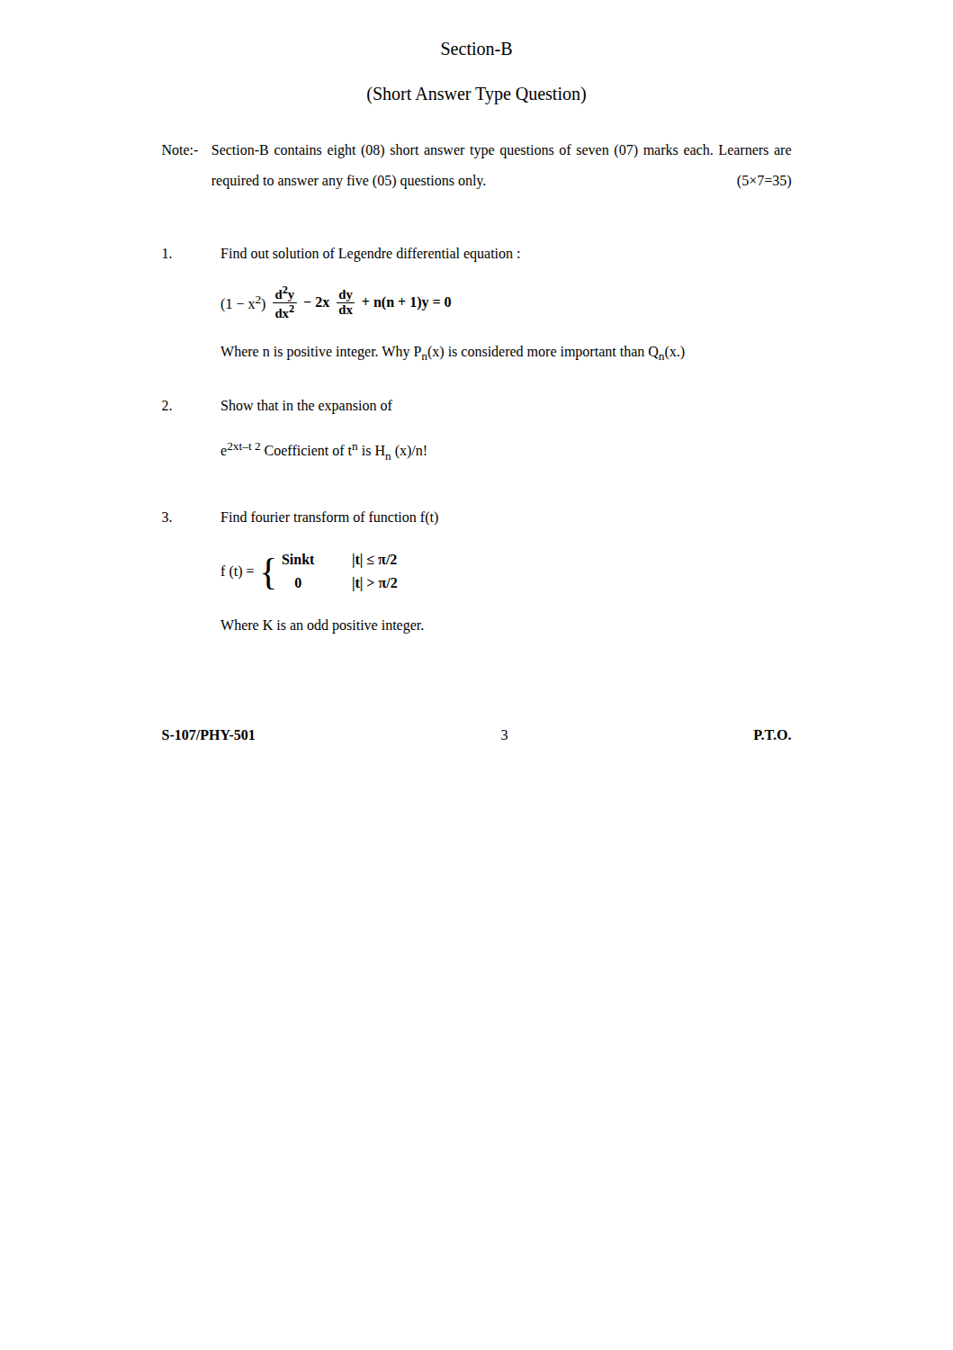Section-B (Short Answer Type Question)
Note:-
Section-B contains eight (08) short answer type questions of seven (07) marks each. Learners are required to answer any five (05) questions only. (5×7=35)
Find out solution of Legendre differential equation :
(1 − x2) d2y dx2 − 2x dy dx + n(n + 1)y = 0
Where n is positive integer. Why Pn(x) is considered more important than Qn(x.)
Show that in the expansion of
e2xt–t 2 Coefficient of tn is Hn (x)/n!
Find fourier transform of function f(t)
f (t) = {
| Sinkt | /t/ ≤ π/2 |
| 0 | /t/ > π/2 |
Where K is an odd positive integer.
S-107/PHY-501 3 P.T.O.